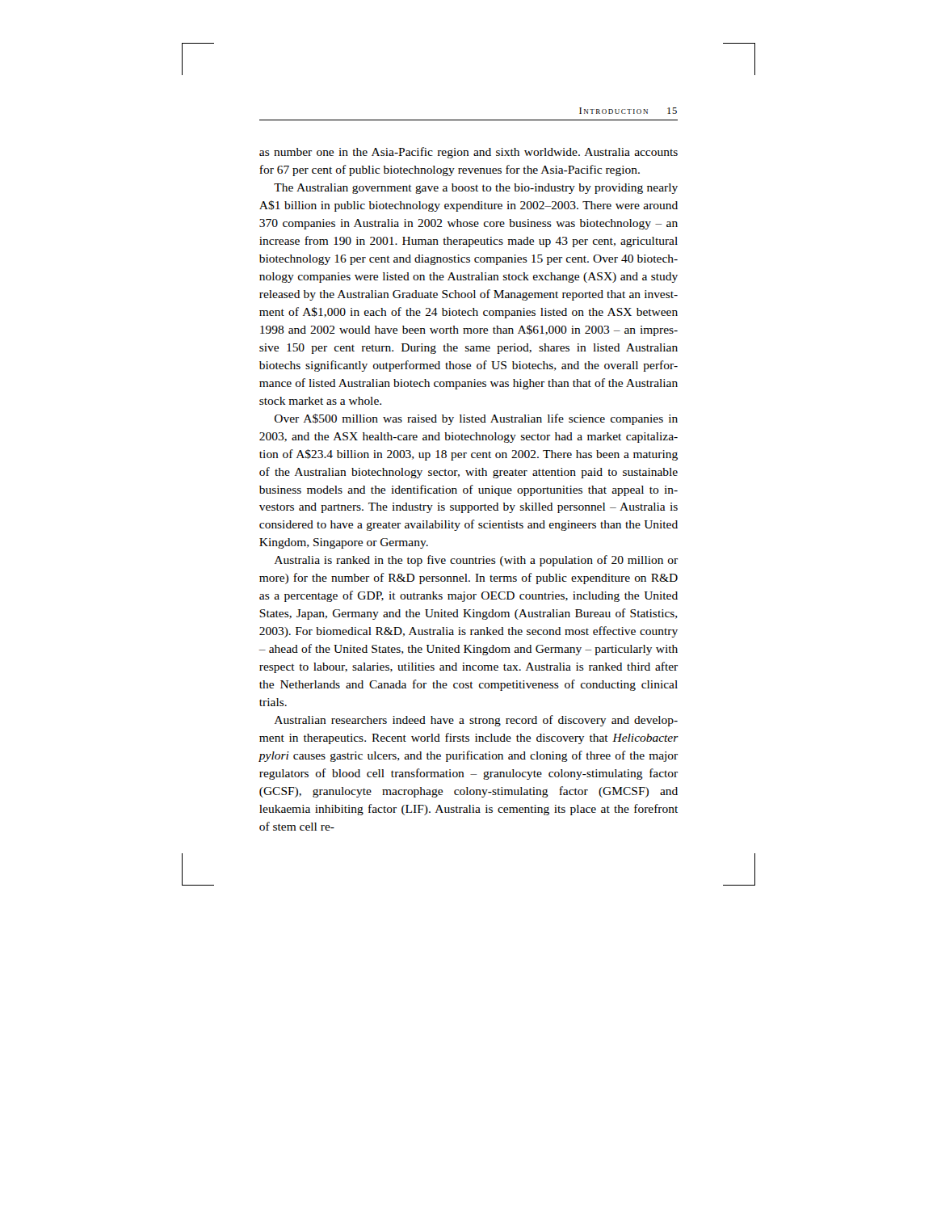Introduction 15
as number one in the Asia-Pacific region and sixth worldwide. Australia accounts for 67 per cent of public biotechnology revenues for the Asia-Pacific region.
The Australian government gave a boost to the bio-industry by providing nearly A$1 billion in public biotechnology expenditure in 2002–2003. There were around 370 companies in Australia in 2002 whose core business was biotechnology – an increase from 190 in 2001. Human therapeutics made up 43 per cent, agricultural biotechnology 16 per cent and diagnostics companies 15 per cent. Over 40 biotechnology companies were listed on the Australian stock exchange (ASX) and a study released by the Australian Graduate School of Management reported that an investment of A$1,000 in each of the 24 biotech companies listed on the ASX between 1998 and 2002 would have been worth more than A$61,000 in 2003 – an impressive 150 per cent return. During the same period, shares in listed Australian biotechs significantly outperformed those of US biotechs, and the overall performance of listed Australian biotech companies was higher than that of the Australian stock market as a whole.
Over A$500 million was raised by listed Australian life science companies in 2003, and the ASX health-care and biotechnology sector had a market capitalization of A$23.4 billion in 2003, up 18 per cent on 2002. There has been a maturing of the Australian biotechnology sector, with greater attention paid to sustainable business models and the identification of unique opportunities that appeal to investors and partners. The industry is supported by skilled personnel – Australia is considered to have a greater availability of scientists and engineers than the United Kingdom, Singapore or Germany.
Australia is ranked in the top five countries (with a population of 20 million or more) for the number of R&D personnel. In terms of public expenditure on R&D as a percentage of GDP, it outranks major OECD countries, including the United States, Japan, Germany and the United Kingdom (Australian Bureau of Statistics, 2003). For biomedical R&D, Australia is ranked the second most effective country – ahead of the United States, the United Kingdom and Germany – particularly with respect to labour, salaries, utilities and income tax. Australia is ranked third after the Netherlands and Canada for the cost competitiveness of conducting clinical trials.
Australian researchers indeed have a strong record of discovery and development in therapeutics. Recent world firsts include the discovery that Helicobacter pylori causes gastric ulcers, and the purification and cloning of three of the major regulators of blood cell transformation – granulocyte colony-stimulating factor (GCSF), granulocyte macrophage colony-stimulating factor (GMCSF) and leukaemia inhibiting factor (LIF). Australia is cementing its place at the forefront of stem cell re-